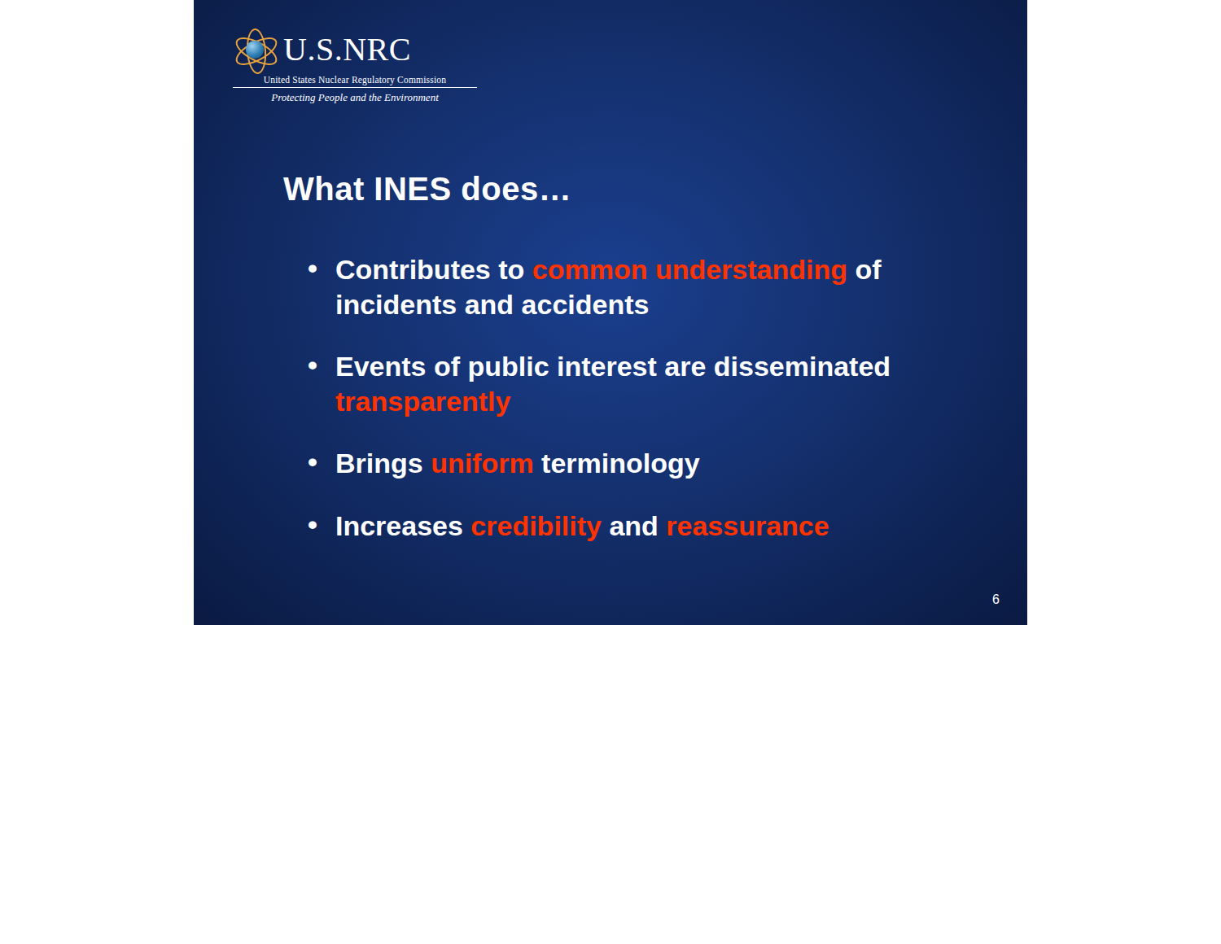U.S.NRC
United States Nuclear Regulatory Commission
Protecting People and the Environment
What INES does…
Contributes to common understanding of incidents and accidents
Events of public interest are disseminated transparently
Brings uniform terminology
Increases credibility and reassurance
6